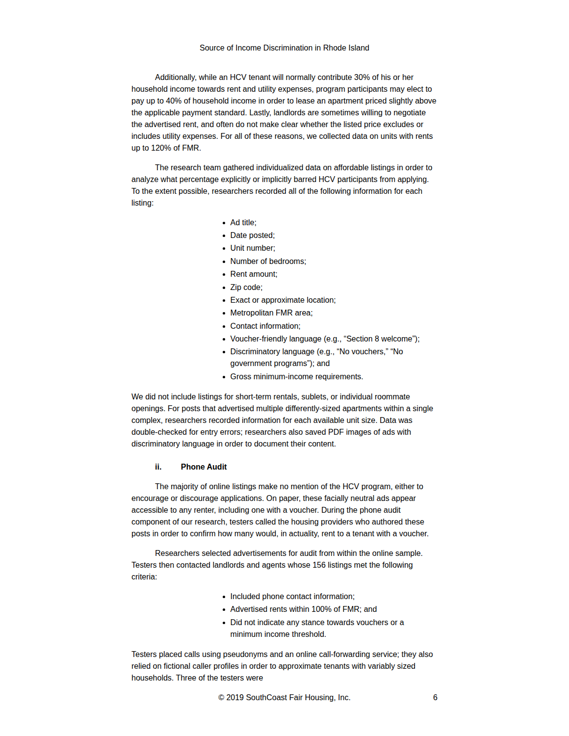Source of Income Discrimination in Rhode Island
Additionally, while an HCV tenant will normally contribute 30% of his or her household income towards rent and utility expenses, program participants may elect to pay up to 40% of household income in order to lease an apartment priced slightly above the applicable payment standard. Lastly, landlords are sometimes willing to negotiate the advertised rent, and often do not make clear whether the listed price excludes or includes utility expenses. For all of these reasons, we collected data on units with rents up to 120% of FMR.
The research team gathered individualized data on affordable listings in order to analyze what percentage explicitly or implicitly barred HCV participants from applying. To the extent possible, researchers recorded all of the following information for each listing:
Ad title;
Date posted;
Unit number;
Number of bedrooms;
Rent amount;
Zip code;
Exact or approximate location;
Metropolitan FMR area;
Contact information;
Voucher-friendly language (e.g., “Section 8 welcome”);
Discriminatory language (e.g., “No vouchers,” “No government programs”); and
Gross minimum-income requirements.
We did not include listings for short-term rentals, sublets, or individual roommate openings. For posts that advertised multiple differently-sized apartments within a single complex, researchers recorded information for each available unit size. Data was double-checked for entry errors; researchers also saved PDF images of ads with discriminatory language in order to document their content.
ii. Phone Audit
The majority of online listings make no mention of the HCV program, either to encourage or discourage applications. On paper, these facially neutral ads appear accessible to any renter, including one with a voucher. During the phone audit component of our research, testers called the housing providers who authored these posts in order to confirm how many would, in actuality, rent to a tenant with a voucher.
Researchers selected advertisements for audit from within the online sample. Testers then contacted landlords and agents whose 156 listings met the following criteria:
Included phone contact information;
Advertised rents within 100% of FMR; and
Did not indicate any stance towards vouchers or a minimum income threshold.
Testers placed calls using pseudonyms and an online call-forwarding service; they also relied on fictional caller profiles in order to approximate tenants with variably sized households. Three of the testers were
© 2019 SouthCoast Fair Housing, Inc.
6